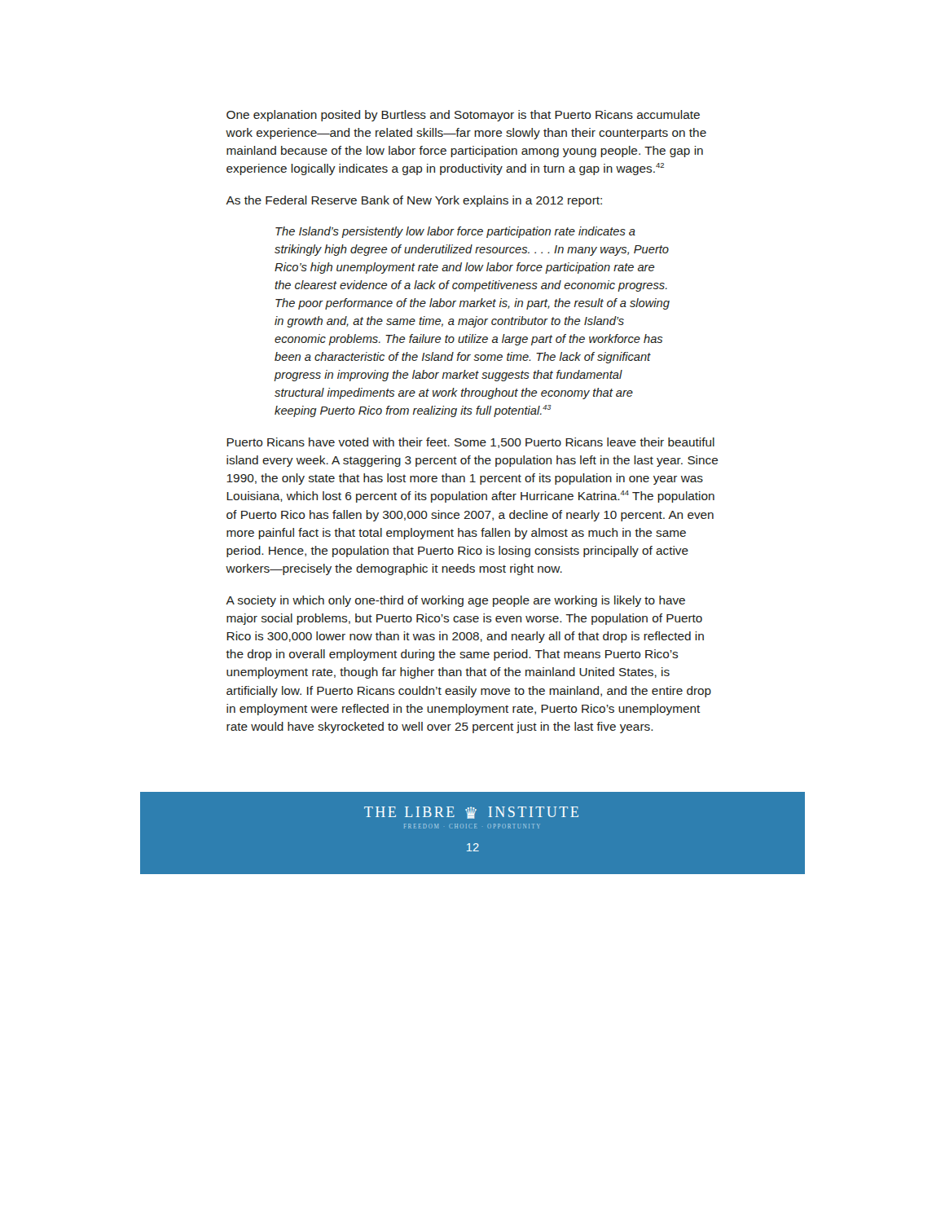One explanation posited by Burtless and Sotomayor is that Puerto Ricans accumulate work experience—and the related skills—far more slowly than their counterparts on the mainland because of the low labor force participation among young people. The gap in experience logically indicates a gap in productivity and in turn a gap in wages.42
As the Federal Reserve Bank of New York explains in a 2012 report:
The Island’s persistently low labor force participation rate indicates a strikingly high degree of underutilized resources. . . . In many ways, Puerto Rico’s high unemployment rate and low labor force participation rate are the clearest evidence of a lack of competitiveness and economic progress. The poor performance of the labor market is, in part, the result of a slowing in growth and, at the same time, a major contributor to the Island’s economic problems. The failure to utilize a large part of the workforce has been a characteristic of the Island for some time. The lack of significant progress in improving the labor market suggests that fundamental structural impediments are at work throughout the economy that are keeping Puerto Rico from realizing its full potential.43
Puerto Ricans have voted with their feet. Some 1,500 Puerto Ricans leave their beautiful island every week. A staggering 3 percent of the population has left in the last year. Since 1990, the only state that has lost more than 1 percent of its population in one year was Louisiana, which lost 6 percent of its population after Hurricane Katrina.44 The population of Puerto Rico has fallen by 300,000 since 2007, a decline of nearly 10 percent. An even more painful fact is that total employment has fallen by almost as much in the same period. Hence, the population that Puerto Rico is losing consists principally of active workers—precisely the demographic it needs most right now.
A society in which only one-third of working age people are working is likely to have major social problems, but Puerto Rico’s case is even worse. The population of Puerto Rico is 300,000 lower now than it was in 2008, and nearly all of that drop is reflected in the drop in overall employment during the same period. That means Puerto Rico’s unemployment rate, though far higher than that of the mainland United States, is artificially low. If Puerto Ricans couldn’t easily move to the mainland, and the entire drop in employment were reflected in the unemployment rate, Puerto Rico’s unemployment rate would have skyrocketed to well over 25 percent just in the last five years.
THE LIBRE ♛ INSTITUTE
FREEDOM · CHOICE · OPPORTUNITY
12